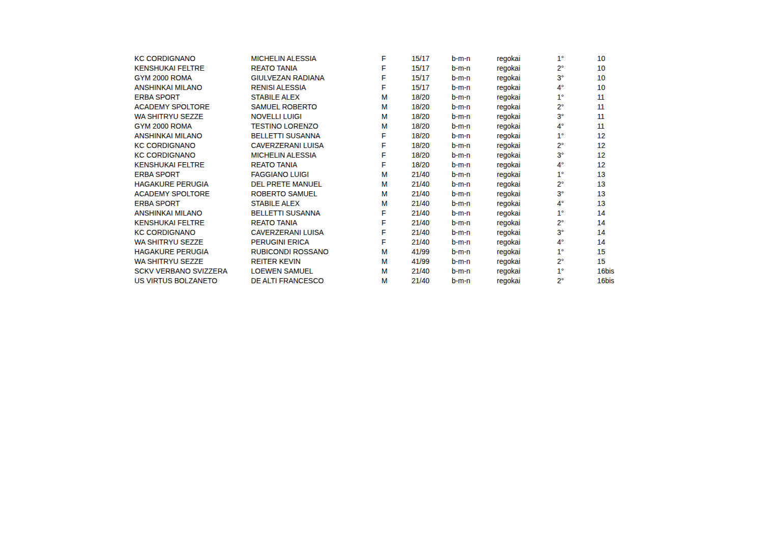| KC CORDIGNANO | MICHELIN ALESSIA | F | 15/17 | b-m-n | regokai | 1° | 10 |
| KENSHUKAI FELTRE | REATO TANIA | F | 15/17 | b-m-n | regokai | 2° | 10 |
| GYM 2000 ROMA | GIULVEZAN RADIANA | F | 15/17 | b-m-n | regokai | 3° | 10 |
| ANSHINKAI MILANO | RENISI ALESSIA | F | 15/17 | b-m-n | regokai | 4° | 10 |
| ERBA SPORT | STABILE ALEX | M | 18/20 | b-m-n | regokai | 1° | 11 |
| ACADEMY SPOLTORE | SAMUEL ROBERTO | M | 18/20 | b-m-n | regokai | 2° | 11 |
| WA SHITRYU SEZZE | NOVELLI LUIGI | M | 18/20 | b-m-n | regokai | 3° | 11 |
| GYM 2000 ROMA | TESTINO LORENZO | M | 18/20 | b-m-n | regokai | 4° | 11 |
| ANSHINKAI MILANO | BELLETTI SUSANNA | F | 18/20 | b-m-n | regokai | 1° | 12 |
| KC CORDIGNANO | CAVERZERANI LUISA | F | 18/20 | b-m-n | regokai | 2° | 12 |
| KC CORDIGNANO | MICHELIN ALESSIA | F | 18/20 | b-m-n | regokai | 3° | 12 |
| KENSHUKAI FELTRE | REATO TANIA | F | 18/20 | b-m-n | regokai | 4° | 12 |
| ERBA SPORT | FAGGIANO LUIGI | M | 21/40 | b-m-n | regokai | 1° | 13 |
| HAGAKURE PERUGIA | DEL PRETE MANUEL | M | 21/40 | b-m-n | regokai | 2° | 13 |
| ACADEMY SPOLTORE | ROBERTO SAMUEL | M | 21/40 | b-m-n | regokai | 3° | 13 |
| ERBA SPORT | STABILE ALEX | M | 21/40 | b-m-n | regokai | 4° | 13 |
| ANSHINKAI MILANO | BELLETTI SUSANNA | F | 21/40 | b-m-n | regokai | 1° | 14 |
| KENSHUKAI FELTRE | REATO TANIA | F | 21/40 | b-m-n | regokai | 2° | 14 |
| KC CORDIGNANO | CAVERZERANI LUISA | F | 21/40 | b-m-n | regokai | 3° | 14 |
| WA SHITRYU SEZZE | PERUGINI ERICA | F | 21/40 | b-m-n | regokai | 4° | 14 |
| HAGAKURE PERUGIA | RUBICONDI ROSSANO | M | 41/99 | b-m-n | regokai | 1° | 15 |
| WA SHITRYU SEZZE | REITER KEVIN | M | 41/99 | b-m-n | regokai | 2° | 15 |
| SCKV VERBANO SVIZZERA | LOEWEN SAMUEL | M | 21/40 | b-m-n | regokai | 1° | 16bis |
| US VIRTUS BOLZANETO | DE ALTI FRANCESCO | M | 21/40 | b-m-n | regokai | 2° | 16bis |